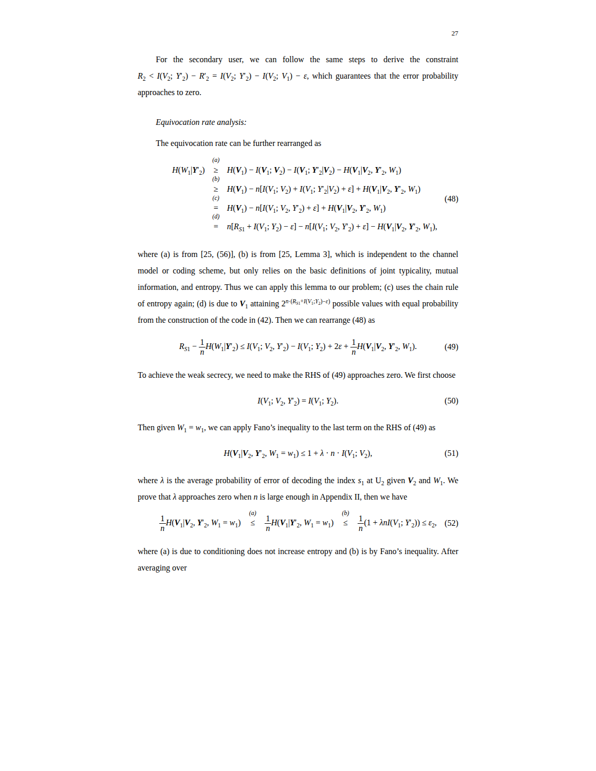27
For the secondary user, we can follow the same steps to derive the constraint R2 < I(V2; Y′2) − R′2 = I(V2; Y′2) − I(V2; V1) − ε, which guarantees that the error probability approaches to zero.
Equivocation rate analysis:
The equivocation rate can be further rearranged as
H(W1|Y′2) (a)≥ H(V1) − I(V1; V2) − I(V1; Y′2|V2) − H(V1|V2, Y′2, W1)
(b)≥ H(V1) − n[I(V1; V2) + I(V1; Y′2|V2) + ε] + H(V1|V2, Y′2, W1)
(c)= H(V1) − n[I(V1; V2, Y′2) + ε] + H(V1|V2, Y′2, W1)
(d)= n[RS1 + I(V1; Y2) − ε] − n[I(V1; V2, Y′2) + ε] − H(V1|V2, Y′2, W1),
(48)
where (a) is from [25, (56)], (b) is from [25, Lemma 3], which is independent to the channel model or coding scheme, but only relies on the basic definitions of joint typicality, mutual information, and entropy. Thus we can apply this lemma to our problem; (c) uses the chain rule of entropy again; (d) is due to V1 attaining 2n·(RS1+I(V1;Y2)−ε) possible values with equal probability from the construction of the code in (42). Then we can rearrange (48) as
RS1 − 1 n H(W1|Y′2) ≤ I(V1; V2, Y′2) − I(V1; Y2) + 2ε + 1 n H(V1|V2, Y′2, W1). (49)
To achieve the weak secrecy, we need to make the RHS of (49) approaches zero. We first choose
I(V1; V2, Y′2) = I(V1; Y2). (50)
Then given W1 = w1, we can apply Fano’s inequality to the last term on the RHS of (49) as
H(V1|V2, Y′2, W1 = w1) ≤ 1 + λ · n · I(V1; V2), (51)
where λ is the average probability of error of decoding the index s1 at U2 given V2 and W1. We prove that λ approaches zero when n is large enough in Appendix II, then we have
1 n H(V1|V2, Y′2, W1 = w1) (a)≤ 1 n H(V1|Y′2, W1 = w1) (b)≤ 1 n(1 + λnI(V1; Y′2)) ≤ ε2, (52)
where (a) is due to conditioning does not increase entropy and (b) is by Fano’s inequality. After averaging over